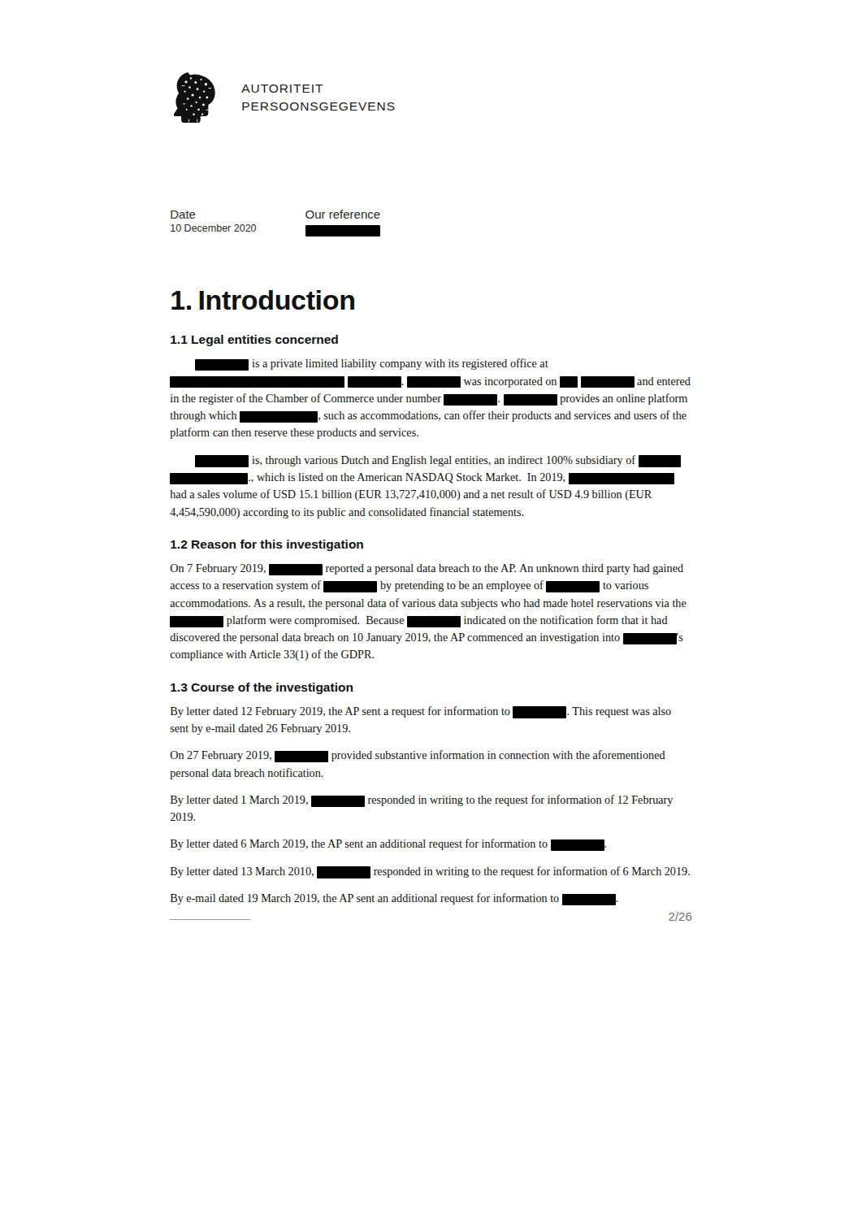Autoriteit
Persoonsgegevens
Date
10 December 2020
Our reference
1. Introduction
1.1 Legal entities concerned
is a private limited liability company with its registered office at . was incorporated on and entered in the register of the Chamber of Commerce under number . provides an online platform through which , such as accommodations, can offer their products and services and users of the platform can then reserve these products and services.
is, through various Dutch and English legal entities, an indirect 100% subsidiary of ., which is listed on the American NASDAQ Stock Market. In 2019, had a sales volume of USD 15.1 billion (EUR 13,727,410,000) and a net result of USD 4.9 billion (EUR 4,454,590,000) according to its public and consolidated financial statements.
1.2 Reason for this investigation
On 7 February 2019, reported a personal data breach to the AP. An unknown third party had gained access to a reservation system of by pretending to be an employee of to various accommodations. As a result, the personal data of various data subjects who had made hotel reservations via the platform were compromised. Because indicated on the notification form that it had discovered the personal data breach on 10 January 2019, the AP commenced an investigation into 's compliance with Article 33(1) of the GDPR.
1.3 Course of the investigation
By letter dated 12 February 2019, the AP sent a request for information to . This request was also sent by e-mail dated 26 February 2019.
On 27 February 2019, provided substantive information in connection with the aforementioned personal data breach notification.
By letter dated 1 March 2019, responded in writing to the request for information of 12 February 2019.
By letter dated 6 March 2019, the AP sent an additional request for information to .
By letter dated 13 March 2010, responded in writing to the request for information of 6 March 2019.
By e-mail dated 19 March 2019, the AP sent an additional request for information to .
2/26